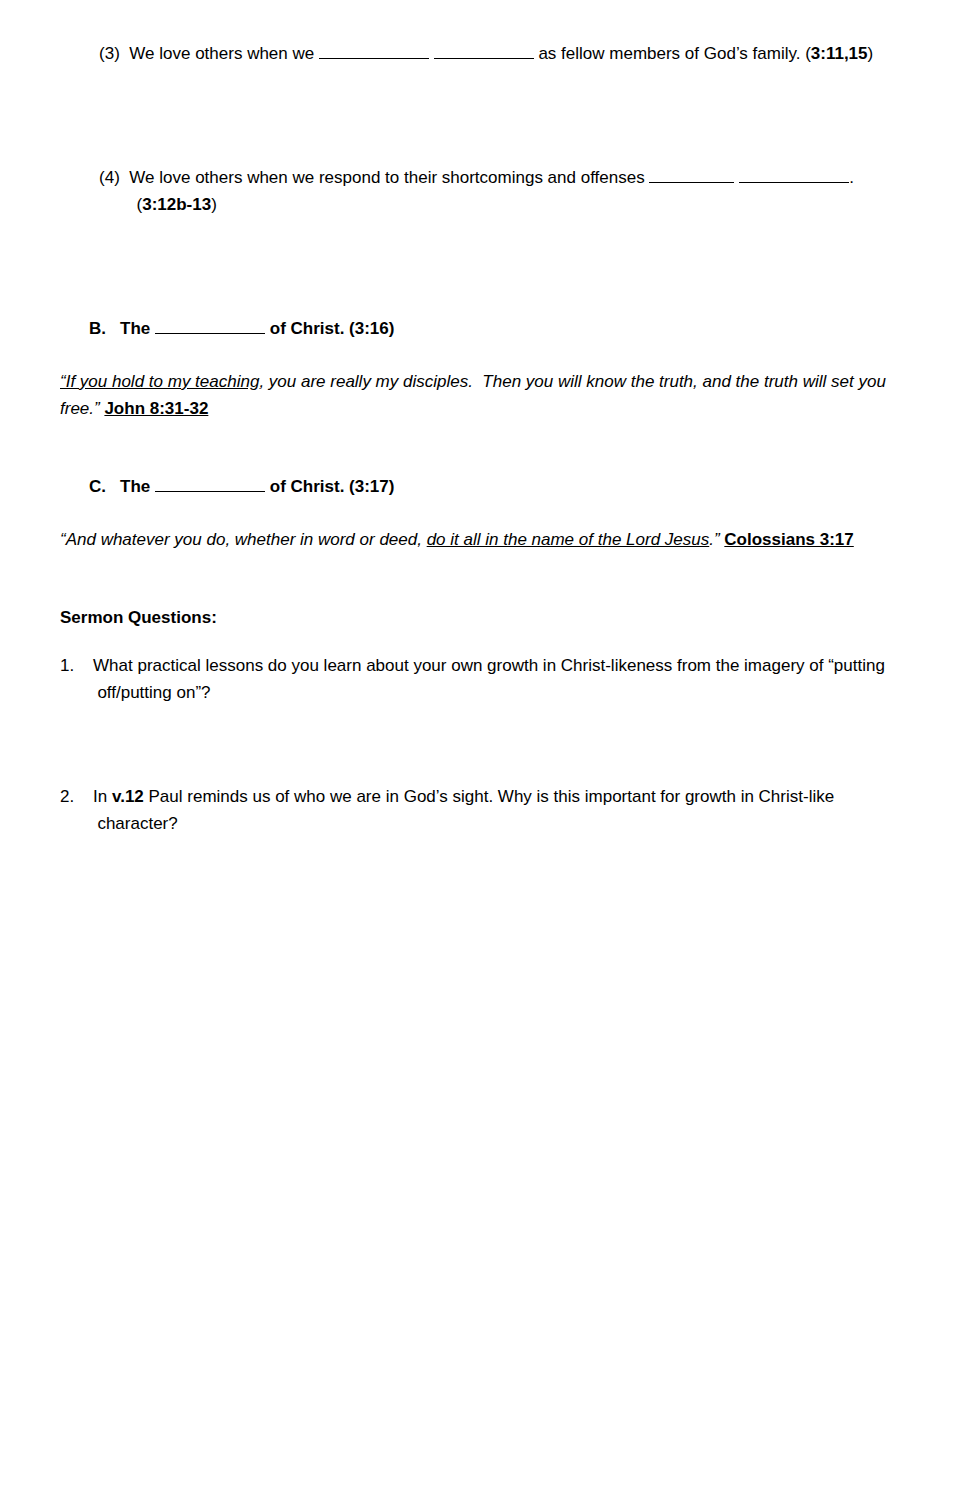(3) We love others when we as fellow members of God’s family. (3:11,15)
(4) We love others when we respond to their shortcomings and offenses . (3:12b-13)
B. The of Christ. (3:16)
“If you hold to my teaching, you are really my disciples. Then you will know the truth, and the truth will set you free.” John 8:31-32
C. The of Christ. (3:17)
“And whatever you do, whether in word or deed, do it all in the name of the Lord Jesus.” Colossians 3:17
Sermon Questions:
1. What practical lessons do you learn about your own growth in Christ-likeness from the imagery of “putting off/putting on”?
2. In v.12 Paul reminds us of who we are in God’s sight. Why is this important for growth in Christ-like character?